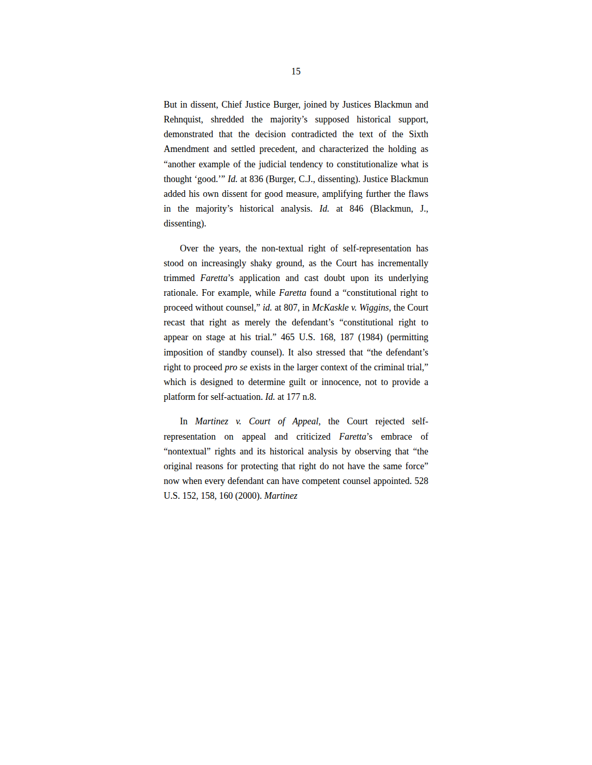15
But in dissent, Chief Justice Burger, joined by Justices Blackmun and Rehnquist, shredded the majority’s supposed historical support, demonstrated that the decision contradicted the text of the Sixth Amendment and settled precedent, and characterized the holding as “another example of the judicial tendency to constitutionalize what is thought ‘good.’” Id. at 836 (Burger, C.J., dissenting). Justice Blackmun added his own dissent for good measure, amplifying further the flaws in the majority’s historical analysis. Id. at 846 (Blackmun, J., dissenting).
Over the years, the non-textual right of self-representation has stood on increasingly shaky ground, as the Court has incrementally trimmed Faretta’s application and cast doubt upon its underlying rationale. For example, while Faretta found a “constitutional right to proceed without counsel,” id. at 807, in McKaskle v. Wiggins, the Court recast that right as merely the defendant’s “constitutional right to appear on stage at his trial.” 465 U.S. 168, 187 (1984) (permitting imposition of standby counsel). It also stressed that “the defendant’s right to proceed pro se exists in the larger context of the criminal trial,” which is designed to determine guilt or innocence, not to provide a platform for self-actuation. Id. at 177 n.8.
In Martinez v. Court of Appeal, the Court rejected self-representation on appeal and criticized Faretta’s embrace of “nontextual” rights and its historical analysis by observing that “the original reasons for protecting that right do not have the same force” now when every defendant can have competent counsel appointed. 528 U.S. 152, 158, 160 (2000). Martinez